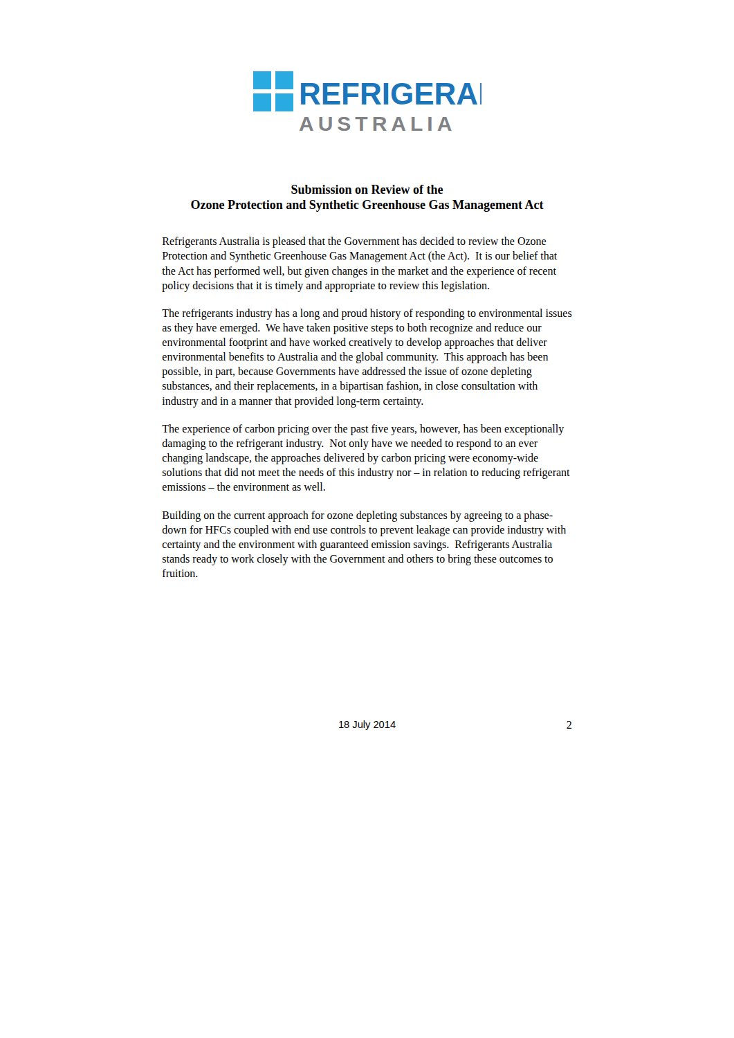REFRIGERANTS AUSTRALIA
Submission on Review of the
Ozone Protection and Synthetic Greenhouse Gas Management Act
Refrigerants Australia is pleased that the Government has decided to review the Ozone Protection and Synthetic Greenhouse Gas Management Act (the Act). It is our belief that the Act has performed well, but given changes in the market and the experience of recent policy decisions that it is timely and appropriate to review this legislation.
The refrigerants industry has a long and proud history of responding to environmental issues as they have emerged. We have taken positive steps to both recognize and reduce our environmental footprint and have worked creatively to develop approaches that deliver environmental benefits to Australia and the global community. This approach has been possible, in part, because Governments have addressed the issue of ozone depleting substances, and their replacements, in a bipartisan fashion, in close consultation with industry and in a manner that provided long-term certainty.
The experience of carbon pricing over the past five years, however, has been exceptionally damaging to the refrigerant industry. Not only have we needed to respond to an ever changing landscape, the approaches delivered by carbon pricing were economy-wide solutions that did not meet the needs of this industry nor – in relation to reducing refrigerant emissions – the environment as well.
Building on the current approach for ozone depleting substances by agreeing to a phase-down for HFCs coupled with end use controls to prevent leakage can provide industry with certainty and the environment with guaranteed emission savings. Refrigerants Australia stands ready to work closely with the Government and others to bring these outcomes to fruition.
18 July 2014 2